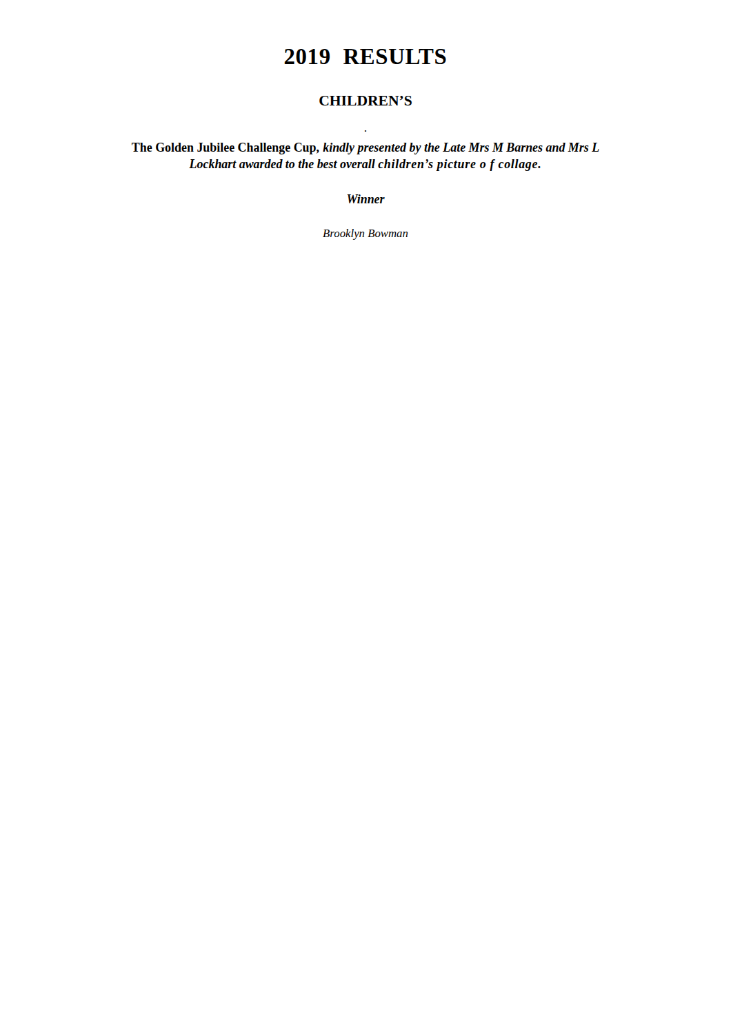2019 RESULTS
CHILDREN’S
.
The Golden Jubilee Challenge Cup, kindly presented by the Late Mrs M Barnes and Mrs L Lockhart awarded to the best overall children’s picture o f collage.
Winner
Brooklyn Bowman